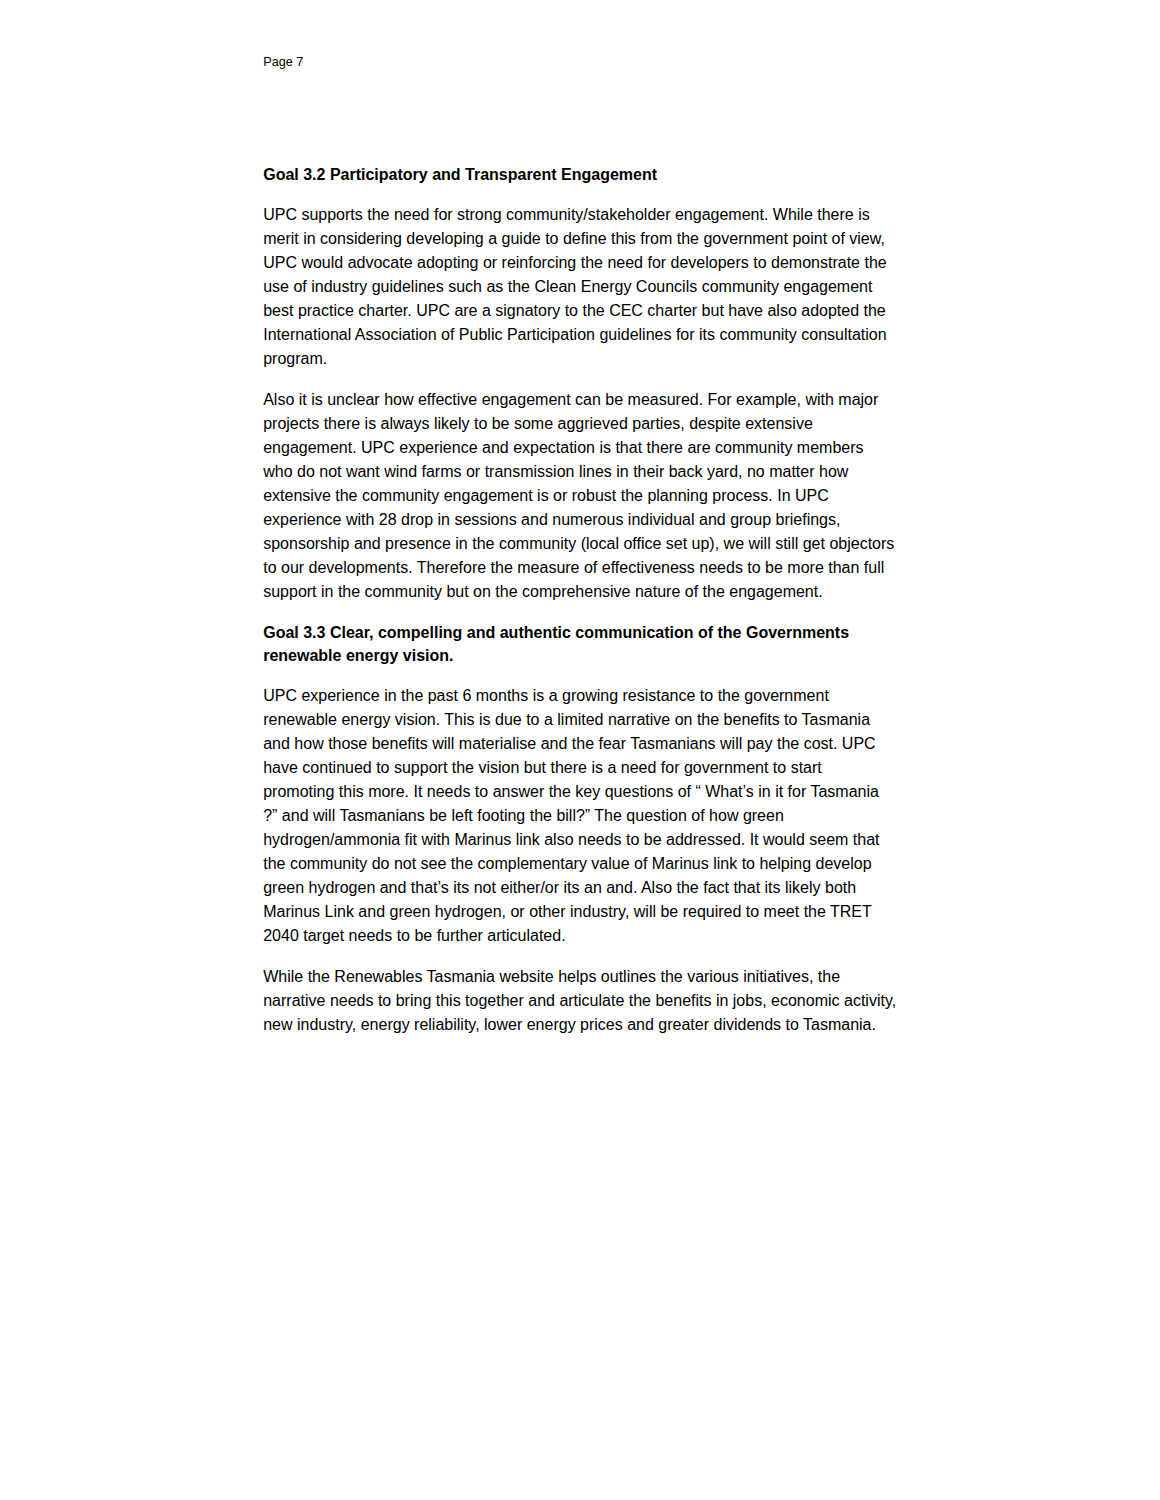Page 7
Goal 3.2 Participatory and Transparent Engagement
UPC supports the need for strong community/stakeholder engagement. While there is merit in considering developing a guide to define this from the government point of view, UPC would advocate adopting or reinforcing the need for developers to demonstrate the use of industry guidelines such as the Clean Energy Councils community engagement best practice charter. UPC are a signatory to the CEC charter but have also adopted the International Association of Public Participation guidelines for its community consultation program.
Also it is unclear how effective engagement can be measured. For example, with major projects there is always likely to be some aggrieved parties, despite extensive engagement. UPC experience and expectation is that there are community members who do not want wind farms or transmission lines in their back yard, no matter how extensive the community engagement is or robust the planning process. In UPC experience with 28 drop in sessions and numerous individual and group briefings, sponsorship and presence in the community (local office set up), we will still get objectors to our developments. Therefore the measure of effectiveness needs to be more than full support in the community but on the comprehensive nature of the engagement.
Goal 3.3 Clear, compelling and authentic communication of the Governments renewable energy vision.
UPC experience in the past 6 months is a growing resistance to the government renewable energy vision. This is due to a limited narrative on the benefits to Tasmania and how those benefits will materialise and the fear Tasmanians will pay the cost. UPC have continued to support the vision but there is a need for government to start promoting this more. It needs to answer the key questions of “ What’s in it for Tasmania ?” and will Tasmanians be left footing the bill?” The question of how green hydrogen/ammonia fit with Marinus link also needs to be addressed. It would seem that the community do not see the complementary value of Marinus link to helping develop green hydrogen and that’s its not either/or its an and. Also the fact that its likely both Marinus Link and green hydrogen, or other industry, will be required to meet the TRET 2040 target needs to be further articulated.
While the Renewables Tasmania website helps outlines the various initiatives, the narrative needs to bring this together and articulate the benefits in jobs, economic activity, new industry, energy reliability, lower energy prices and greater dividends to Tasmania.